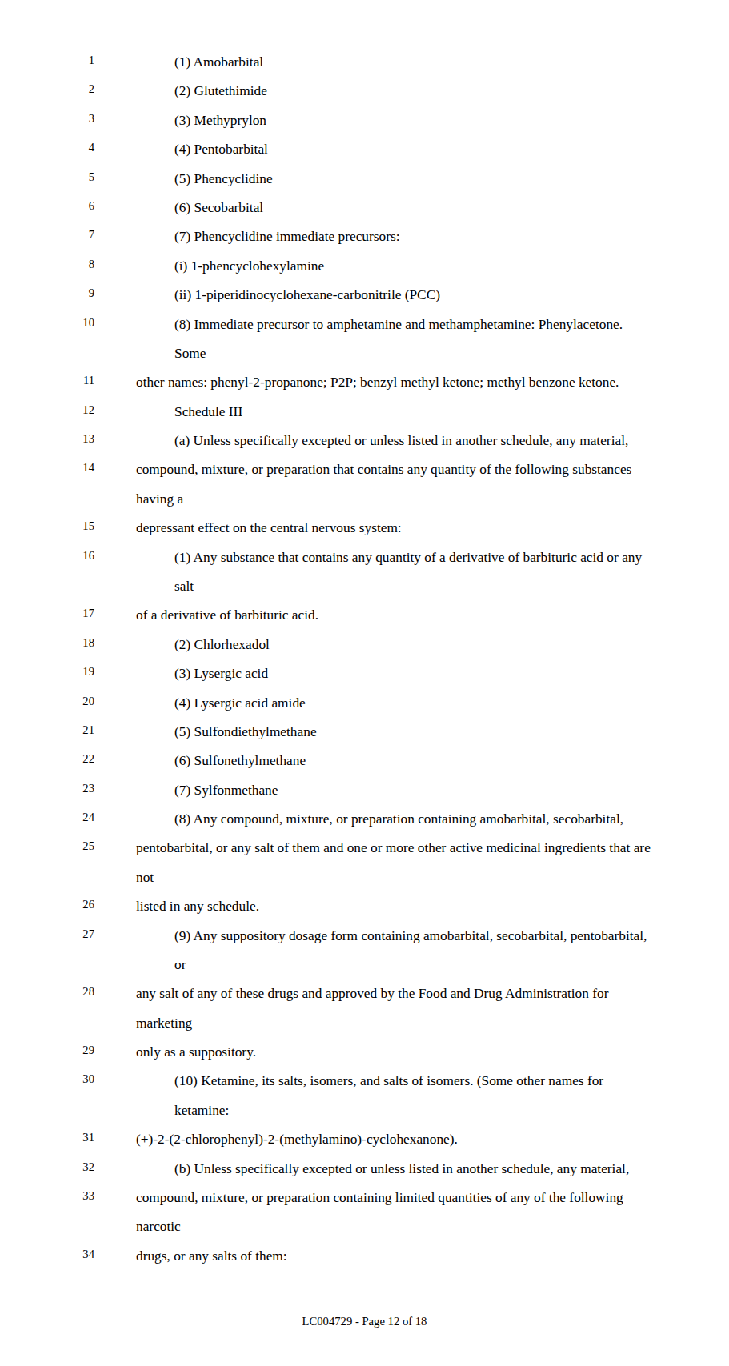(1) Amobarbital
(2) Glutethimide
(3) Methyprylon
(4) Pentobarbital
(5) Phencyclidine
(6) Secobarbital
(7) Phencyclidine immediate precursors:
(i) 1-phencyclohexylamine
(ii) 1-piperidinocyclohexane-carbonitrile (PCC)
(8) Immediate precursor to amphetamine and methamphetamine: Phenylacetone. Some
other names: phenyl-2-propanone; P2P; benzyl methyl ketone; methyl benzone ketone.
Schedule III
(a) Unless specifically excepted or unless listed in another schedule, any material,
compound, mixture, or preparation that contains any quantity of the following substances having a
depressant effect on the central nervous system:
(1) Any substance that contains any quantity of a derivative of barbituric acid or any salt
of a derivative of barbituric acid.
(2) Chlorhexadol
(3) Lysergic acid
(4) Lysergic acid amide
(5) Sulfondiethylmethane
(6) Sulfonethylmethane
(7) Sylfonmethane
(8) Any compound, mixture, or preparation containing amobarbital, secobarbital,
pentobarbital, or any salt of them and one or more other active medicinal ingredients that are not
listed in any schedule.
(9) Any suppository dosage form containing amobarbital, secobarbital, pentobarbital, or
any salt of any of these drugs and approved by the Food and Drug Administration for marketing
only as a suppository.
(10) Ketamine, its salts, isomers, and salts of isomers. (Some other names for ketamine:
(+)-2-(2-chlorophenyl)-2-(methylamino)-cyclohexanone).
(b) Unless specifically excepted or unless listed in another schedule, any material,
compound, mixture, or preparation containing limited quantities of any of the following narcotic
drugs, or any salts of them:
LC004729 - Page 12 of 18